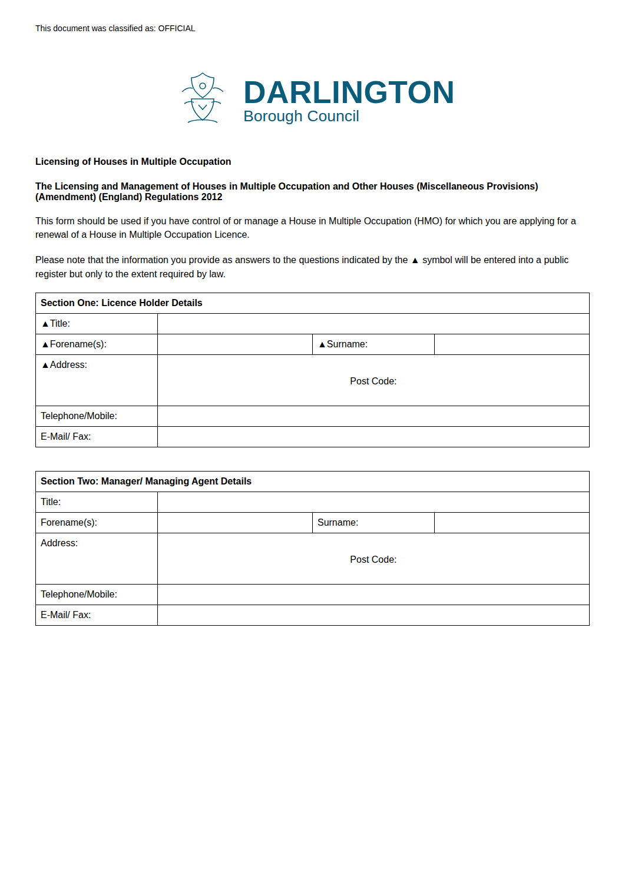This document was classified as: OFFICIAL
DARLINGTON
Borough Council
Licensing of Houses in Multiple Occupation
The Licensing and Management of Houses in Multiple Occupation and Other Houses (Miscellaneous Provisions) (Amendment) (England) Regulations 2012
This form should be used if you have control of or manage a House in Multiple Occupation (HMO) for which you are applying for a renewal of a House in Multiple Occupation Licence.
Please note that the information you provide as answers to the questions indicated by the ▲ symbol will be entered into a public register but only to the extent required by law.
| Section One: Licence Holder Details |
| --- |
| ▲ Title: | |
| ▲ Forename(s): | | ▲ Surname: | |
| ▲ Address: | Post Code: |
| Telephone/Mobile: | |
| E-Mail/ Fax: | |
| Section Two: Manager/ Managing Agent Details |
| --- |
| Title: | |
| Forename(s): | | Surname: | |
| Address: | Post Code: |
| Telephone/Mobile: | |
| E-Mail/ Fax: | |